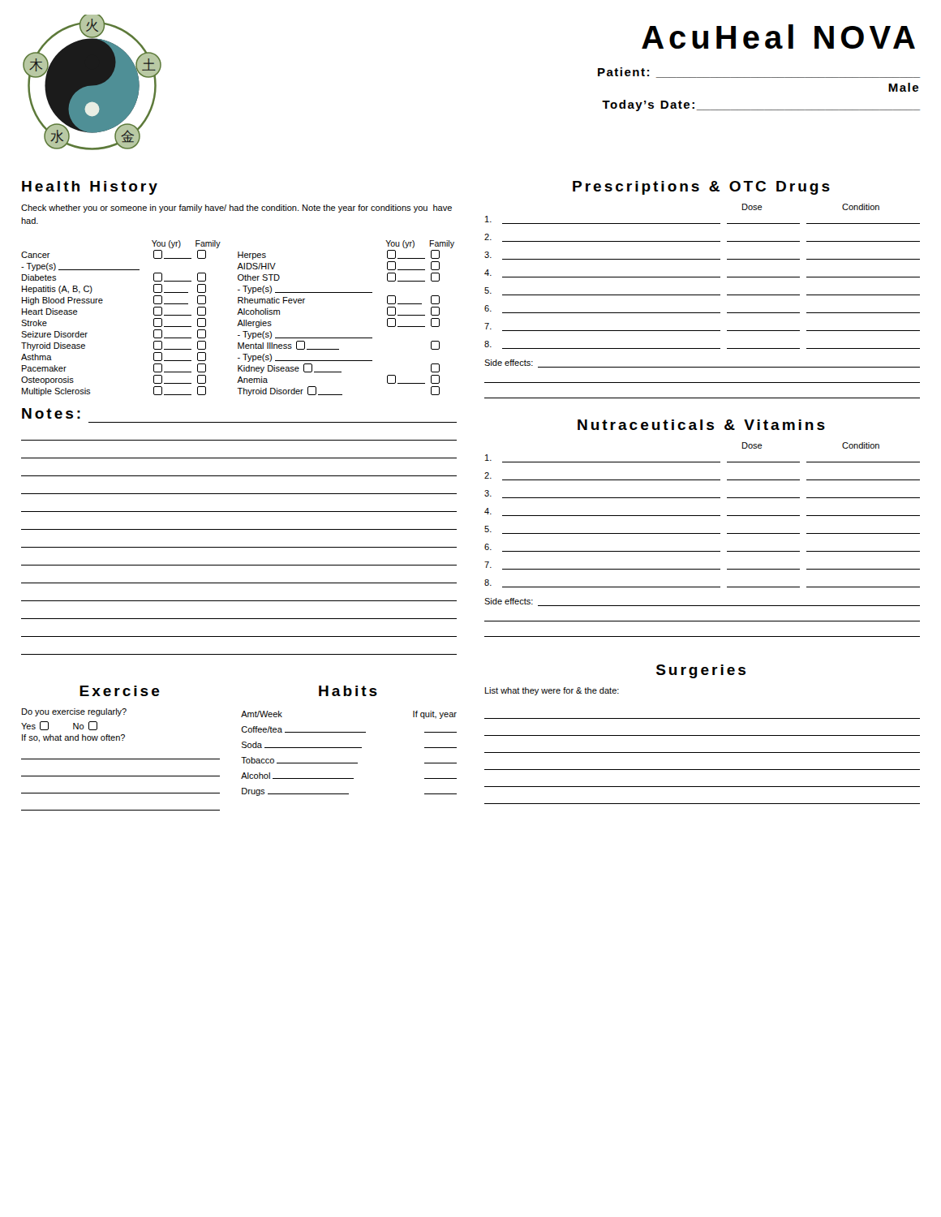火 土 金 水 木
AcuHeal NOVA
Patient: _______________________________________
Male
Today’s Date:_________________________________
Health History
Check whether you or someone in your family have/ had the condition. Note the year for conditions you have had.
| | You (yr) | Family | | | You (yr) | Family |
| Cancer | | | | Herpes | | |
| - Type(s) | | | | AIDS/HIV | | |
| Diabetes | | | | Other STD | | |
| Hepatitis (A, B, C) | | | | - Type(s) | | |
| High Blood Pressure | | | | Rheumatic Fever | | |
| Heart Disease | | | | Alcoholism | | |
| Stroke | | | | Allergies | | |
| Seizure Disorder | | | | - Type(s) | | |
| Thyroid Disease | | | | Mental Illness | | |
| Asthma | | | | - Type(s) | | |
| Pacemaker | | | | Kidney Disease | | |
| Osteoporosis | | | | Anemia | | |
| Multiple Sclerosis | | | | Thyroid Disorder | | |
Notes:
Exercise
Do you exercise regularly?
Yes No
If so, what and how often?
Habits
| Amt/Week | If quit, year |
| Coffee/tea | |
| Soda | |
| Tobacco | |
| Alcohol | |
| Drugs | |
Prescriptions & OTC Drugs
Dose Condition
Side effects:
Nutraceuticals & Vitamins
Dose Condition
Side effects:
Surgeries
List what they were for & the date: